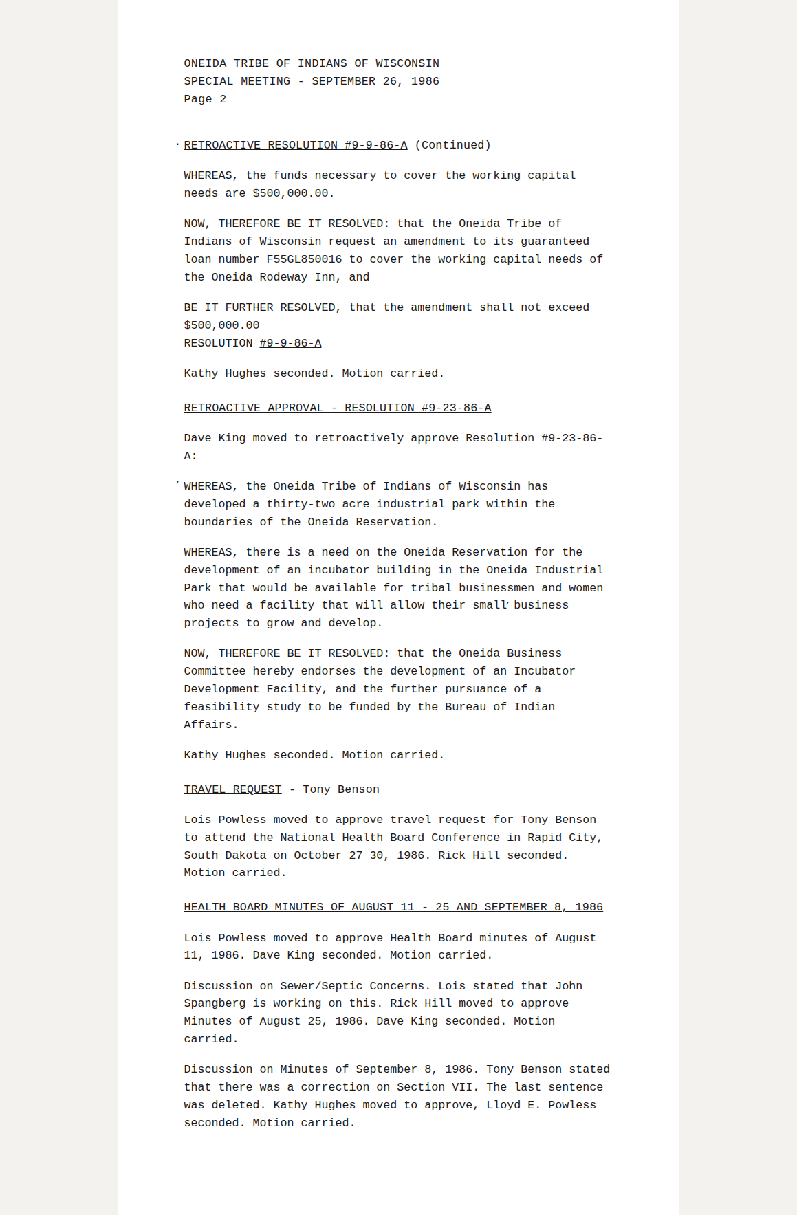ONEIDA TRIBE OF INDIANS OF WISCONSIN
SPECIAL MEETING - SEPTEMBER 26, 1986
Page 2
RETROACTIVE RESOLUTION #9-9-86-A (Continued)
WHEREAS, the funds necessary to cover the working capital needs are $500,000.00.
NOW, THEREFORE BE IT RESOLVED: that the Oneida Tribe of Indians of Wisconsin request an amendment to its guaranteed loan number F55GL850016 to cover the working capital needs of the Oneida Rodeway Inn, and
BE IT FURTHER RESOLVED, that the amendment shall not exceed $500,000.00
RESOLUTION #9-9-86-A
Kathy Hughes seconded. Motion carried.
RETROACTIVE APPROVAL - RESOLUTION #9-23-86-A
Dave King moved to retroactively approve Resolution #9-23-86-A:
WHEREAS, the Oneida Tribe of Indians of Wisconsin has developed a thirty-two acre industrial park within the boundaries of the Oneida Reservation.
WHEREAS, there is a need on the Oneida Reservation for the development of an incubator building in the Oneida Industrial Park that would be available for tribal businessmen and women who need a facility that will allow their small business projects to grow and develop.
NOW, THEREFORE BE IT RESOLVED: that the Oneida Business Committee hereby endorses the development of an Incubator Development Facility, and the further pursuance of a feasibility study to be funded by the Bureau of Indian Affairs.
Kathy Hughes seconded. Motion carried.
TRAVEL REQUEST - Tony Benson
Lois Powless moved to approve travel request for Tony Benson to attend the National Health Board Conference in Rapid City, South Dakota on October 27 30, 1986. Rick Hill seconded. Motion carried.
HEALTH BOARD MINUTES OF AUGUST 11 - 25 AND SEPTEMBER 8, 1986
Lois Powless moved to approve Health Board minutes of August 11, 1986. Dave King seconded. Motion carried.
Discussion on Sewer/Septic Concerns. Lois stated that John Spangberg is working on this. Rick Hill moved to approve Minutes of August 25, 1986. Dave King seconded. Motion carried.
Discussion on Minutes of September 8, 1986. Tony Benson stated that there was a correction on Section VII. The last sentence was deleted. Kathy Hughes moved to approve, Lloyd E. Powless seconded. Motion carried.